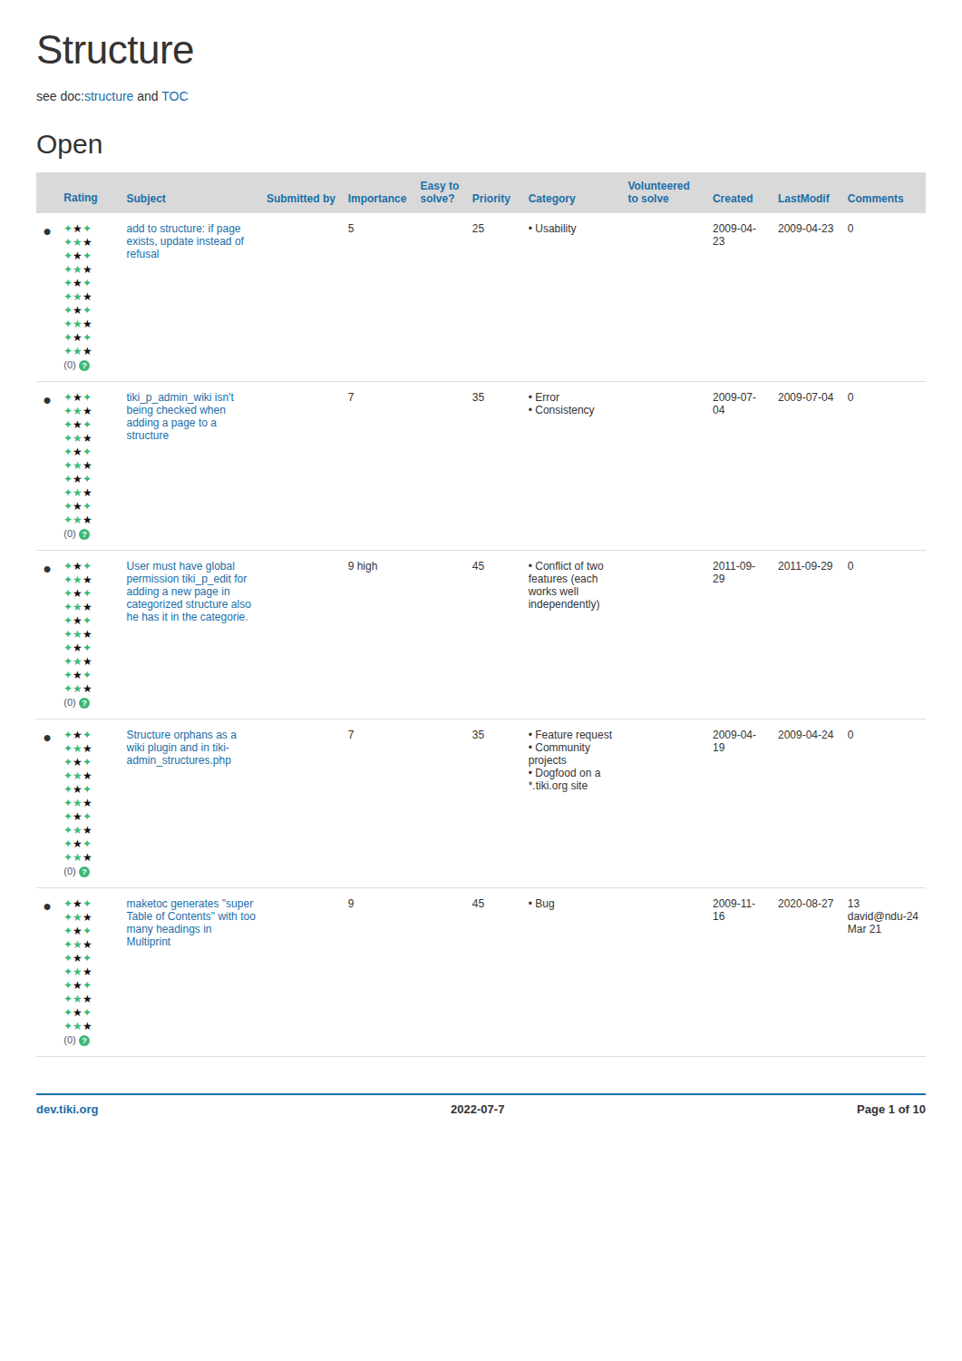Structure
see doc:structure and TOC
Open
| | Rating | Subject | Submitted by | Importance | Easy to solve? | Priority | Category | Volunteered to solve | Created | LastModif | Comments |
| --- | --- | --- | --- | --- | --- | --- | --- | --- | --- | --- | --- |
| ● | ✦ ★ ✦ ✦ ★ ★ ✦ ★ ✦ ✦ ★ ★ ✦ ★ ✦ ✦ ★ ★ ✦ ★ ✦ ✦ ★ ★ ✦ ★ ✦ ✦ ★ ★ (0) ? | add to structure: if page exists, update instead of refusal | | 5 | | 25 | Usability | | 2009-04-23 | 2009-04-23 | 0 |
| ● | ✦ ★ ✦ ✦ ★ ★ ✦ ★ ✦ ✦ ★ ★ ✦ ★ ✦ ✦ ★ ★ ✦ ★ ✦ ✦ ★ ★ ✦ ★ ✦ ✦ ★ ★ (0) ? | tiki_p_admin_wiki isn't being checked when adding a page to a structure | | 7 | | 35 | Error Consistency | | 2009-07-04 | 2009-07-04 | 0 |
| ● | ✦ ★ ✦ ✦ ★ ★ ✦ ★ ✦ ✦ ★ ★ ✦ ★ ✦ ✦ ★ ★ ✦ ★ ✦ ✦ ★ ★ ✦ ★ ✦ ✦ ★ ★ (0) ? | User must have global permission tiki_p_edit for adding a new page in categorized structure also he has it in the categorie. | | 9 high | | 45 | Conflict of two features (each works well independently) | | 2011-09-29 | 2011-09-29 | 0 |
| ● | ✦ ★ ✦ ✦ ★ ★ ✦ ★ ✦ ✦ ★ ★ ✦ ★ ✦ ✦ ★ ★ ✦ ★ ✦ ✦ ★ ★ ✦ ★ ✦ ✦ ★ ★ (0) ? | Structure orphans as a wiki plugin and in tiki-admin_structures.php | | 7 | | 35 | Feature request Community projects Dogfood on a *.tiki.org site | | 2009-04-19 | 2009-04-24 | 0 |
| ● | ✦ ★ ✦ ✦ ★ ★ ✦ ★ ✦ ✦ ★ ★ ✦ ★ ✦ ✦ ★ ★ ✦ ★ ✦ ✦ ★ ★ ✦ ★ ✦ ✦ ★ ★ (0) ? | maketoc generates "super Table of Contents" with too many headings in Multiprint | | 9 | | 45 | Bug | | 2009-11-16 | 2020-08-27 | 13 david@ndu-24 Mar 21 |
dev.tiki.org 2022-07-7 Page 1 of 10